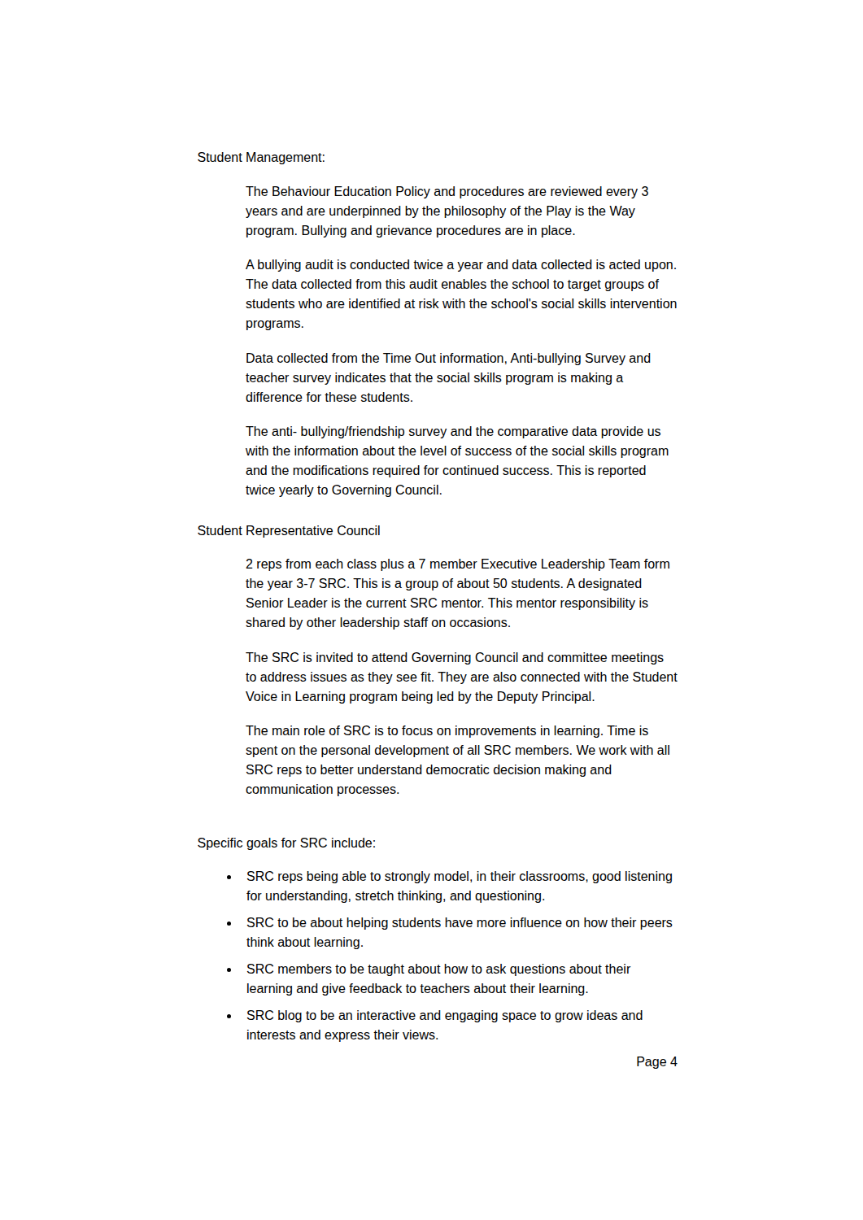Student Management:
The Behaviour Education Policy and procedures are reviewed every 3 years and are underpinned by the philosophy of the Play is the Way program. Bullying and grievance procedures are in place.
A bullying audit is conducted twice a year and data collected is acted upon. The data collected from this audit enables the school to target groups of students who are identified at risk with the school's social skills intervention programs.
Data collected from the Time Out information, Anti-bullying Survey and teacher survey indicates that the social skills program is making a difference for these students.
The anti- bullying/friendship survey and the comparative data provide us with the information about the level of success of the social skills program and the modifications required for continued success. This is reported twice yearly to Governing Council.
Student Representative Council
2 reps from each class plus a 7 member Executive Leadership Team form the year 3-7 SRC. This is a group of about 50 students. A designated Senior Leader is the current SRC mentor. This mentor responsibility is shared by other leadership staff on occasions.
The SRC is invited to attend Governing Council and committee meetings to address issues as they see fit. They are also connected with the Student Voice in Learning program being led by the Deputy Principal.
The main role of SRC is to focus on improvements in learning. Time is spent on the personal development of all SRC members. We work with all SRC reps to better understand democratic decision making and communication processes.
Specific goals for SRC include:
SRC reps being able to strongly model, in their classrooms, good listening for understanding, stretch thinking, and questioning.
SRC to be about helping students have more influence on how their peers think about learning.
SRC members to be taught about how to ask questions about their learning and give feedback to teachers about their learning.
SRC blog to be an interactive and engaging space to grow ideas and interests and express their views.
Page 4